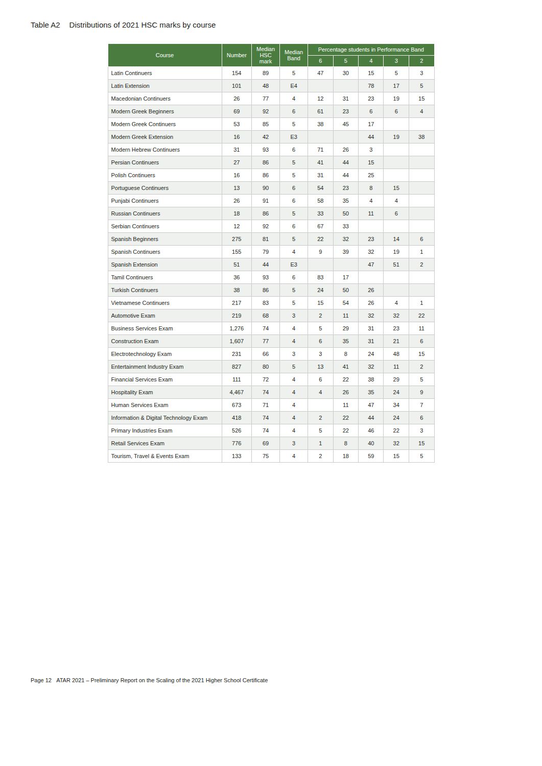Table A2 Distributions of 2021 HSC marks by course
| Course | Number | Median HSC mark | Median Band | Percentage students in Performance Band |
| --- | --- | --- | --- | --- |
| 6 | 5 | 4 | 3 | 2 |
| Latin Continuers | 154 | 89 | 5 | 47 | 30 | 15 | 5 | 3 |
| Latin Extension | 101 | 48 | E4 | | | 78 | 17 | 5 |
| Macedonian Continuers | 26 | 77 | 4 | 12 | 31 | 23 | 19 | 15 |
| Modern Greek Beginners | 69 | 92 | 6 | 61 | 23 | 6 | 6 | 4 |
| Modern Greek Continuers | 53 | 85 | 5 | 38 | 45 | 17 | | |
| Modern Greek Extension | 16 | 42 | E3 | | | 44 | 19 | 38 |
| Modern Hebrew Continuers | 31 | 93 | 6 | 71 | 26 | 3 | | |
| Persian Continuers | 27 | 86 | 5 | 41 | 44 | 15 | | |
| Polish Continuers | 16 | 86 | 5 | 31 | 44 | 25 | | |
| Portuguese Continuers | 13 | 90 | 6 | 54 | 23 | 8 | 15 | |
| Punjabi Continuers | 26 | 91 | 6 | 58 | 35 | 4 | 4 | |
| Russian Continuers | 18 | 86 | 5 | 33 | 50 | 11 | 6 | |
| Serbian Continuers | 12 | 92 | 6 | 67 | 33 | | | |
| Spanish Beginners | 275 | 81 | 5 | 22 | 32 | 23 | 14 | 6 |
| Spanish Continuers | 155 | 79 | 4 | 9 | 39 | 32 | 19 | 1 |
| Spanish Extension | 51 | 44 | E3 | | | 47 | 51 | 2 |
| Tamil Continuers | 36 | 93 | 6 | 83 | 17 | | | |
| Turkish Continuers | 38 | 86 | 5 | 24 | 50 | 26 | | |
| Vietnamese Continuers | 217 | 83 | 5 | 15 | 54 | 26 | 4 | 1 |
| Automotive Exam | 219 | 68 | 3 | 2 | 11 | 32 | 32 | 22 |
| Business Services Exam | 1,276 | 74 | 4 | 5 | 29 | 31 | 23 | 11 |
| Construction Exam | 1,607 | 77 | 4 | 6 | 35 | 31 | 21 | 6 |
| Electrotechnology Exam | 231 | 66 | 3 | 3 | 8 | 24 | 48 | 15 |
| Entertainment Industry Exam | 827 | 80 | 5 | 13 | 41 | 32 | 11 | 2 |
| Financial Services Exam | 111 | 72 | 4 | 6 | 22 | 38 | 29 | 5 |
| Hospitality Exam | 4,467 | 74 | 4 | 4 | 26 | 35 | 24 | 9 |
| Human Services Exam | 673 | 71 | 4 | | 11 | 47 | 34 | 7 |
| Information & Digital Technology Exam | 418 | 74 | 4 | 2 | 22 | 44 | 24 | 6 |
| Primary Industries Exam | 526 | 74 | 4 | 5 | 22 | 46 | 22 | 3 |
| Retail Services Exam | 776 | 69 | 3 | 1 | 8 | 40 | 32 | 15 |
| Tourism, Travel & Events Exam | 133 | 75 | 4 | 2 | 18 | 59 | 15 | 5 |
Page 12 ATAR 2021 – Preliminary Report on the Scaling of the 2021 Higher School Certificate